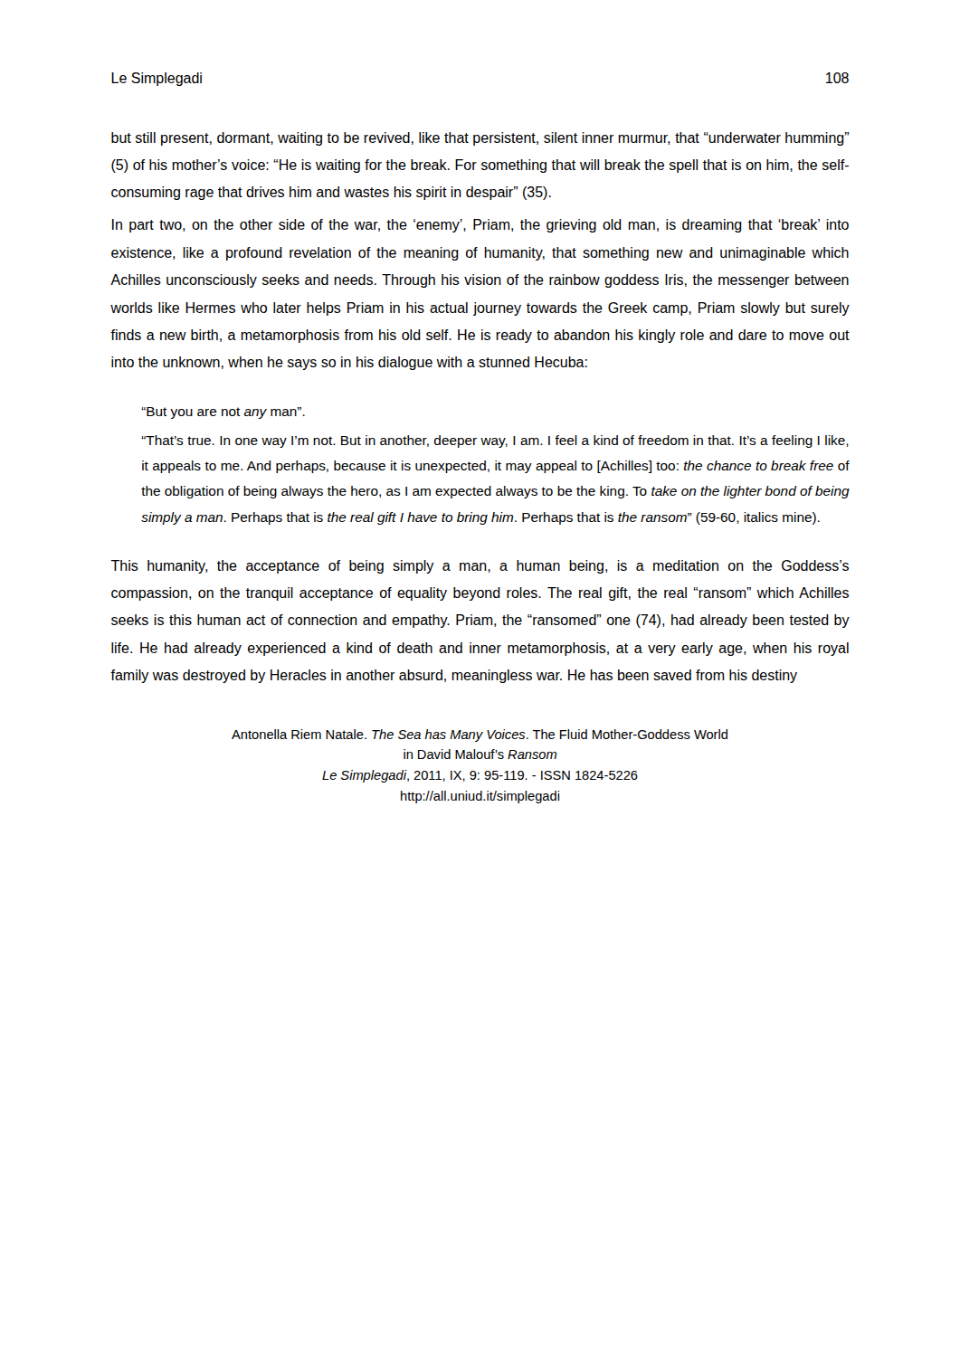Le Simplegadi
108
but still present, dormant, waiting to be revived, like that persistent, silent inner murmur, that “underwater humming” (5) of his mother’s voice: “He is waiting for the break. For something that will break the spell that is on him, the self-consuming rage that drives him and wastes his spirit in despair” (35).
In part two, on the other side of the war, the ‘enemy’, Priam, the grieving old man, is dreaming that ‘break’ into existence, like a profound revelation of the meaning of humanity, that something new and unimaginable which Achilles unconsciously seeks and needs. Through his vision of the rainbow goddess Iris, the messenger between worlds like Hermes who later helps Priam in his actual journey towards the Greek camp, Priam slowly but surely finds a new birth, a metamorphosis from his old self. He is ready to abandon his kingly role and dare to move out into the unknown, when he says so in his dialogue with a stunned Hecuba:
“But you are not any man”.
“That’s true. In one way I’m not. But in another, deeper way, I am. I feel a kind of freedom in that. It’s a feeling I like, it appeals to me. And perhaps, because it is unexpected, it may appeal to [Achilles] too: the chance to break free of the obligation of being always the hero, as I am expected always to be the king. To take on the lighter bond of being simply a man. Perhaps that is the real gift I have to bring him. Perhaps that is the ransom” (59-60, italics mine).
This humanity, the acceptance of being simply a man, a human being, is a meditation on the Goddess’s compassion, on the tranquil acceptance of equality beyond roles. The real gift, the real “ransom” which Achilles seeks is this human act of connection and empathy. Priam, the “ransomed” one (74), had already been tested by life. He had already experienced a kind of death and inner metamorphosis, at a very early age, when his royal family was destroyed by Heracles in another absurd, meaningless war. He has been saved from his destiny
Antonella Riem Natale. The Sea has Many Voices. The Fluid Mother-Goddess World
in David Malouf’s Ransom
Le Simplegadi, 2011, IX, 9: 95-119. - ISSN 1824-5226
http://all.uniud.it/simplegadi